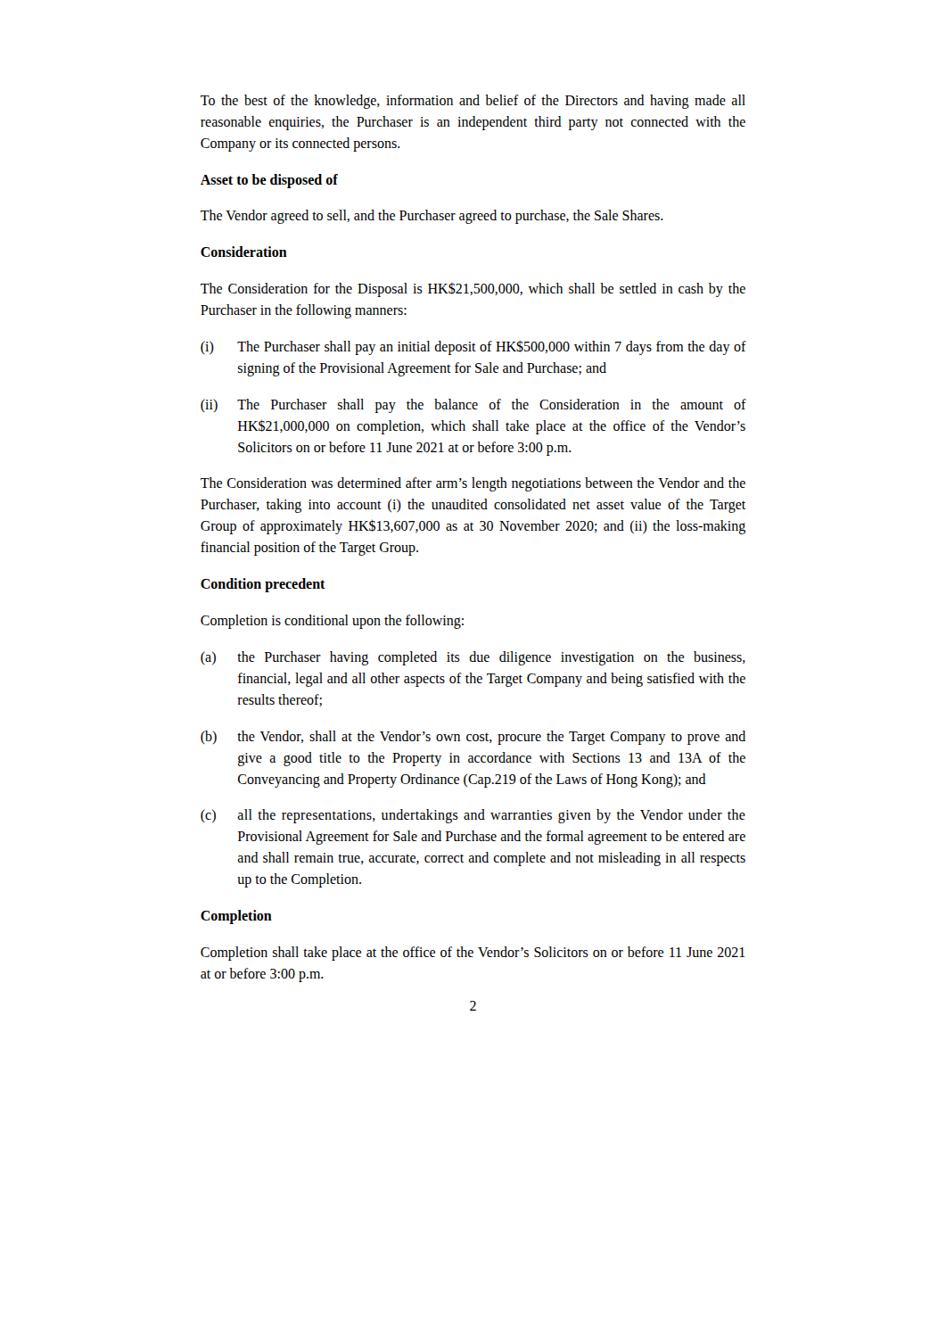To the best of the knowledge, information and belief of the Directors and having made all reasonable enquiries, the Purchaser is an independent third party not connected with the Company or its connected persons.
Asset to be disposed of
The Vendor agreed to sell, and the Purchaser agreed to purchase, the Sale Shares.
Consideration
The Consideration for the Disposal is HK$21,500,000, which shall be settled in cash by the Purchaser in the following manners:
(i)
The Purchaser shall pay an initial deposit of HK$500,000 within 7 days from the day of signing of the Provisional Agreement for Sale and Purchase; and
(ii)
The Purchaser shall pay the balance of the Consideration in the amount of HK$21,000,000 on completion, which shall take place at the office of the Vendor’s Solicitors on or before 11 June 2021 at or before 3:00 p.m.
The Consideration was determined after arm’s length negotiations between the Vendor and the Purchaser, taking into account (i) the unaudited consolidated net asset value of the Target Group of approximately HK$13,607,000 as at 30 November 2020; and (ii) the loss-making financial position of the Target Group.
Condition precedent
Completion is conditional upon the following:
(a)
the Purchaser having completed its due diligence investigation on the business, financial, legal and all other aspects of the Target Company and being satisfied with the results thereof;
(b)
the Vendor, shall at the Vendor’s own cost, procure the Target Company to prove and give a good title to the Property in accordance with Sections 13 and 13A of the Conveyancing and Property Ordinance (Cap.219 of the Laws of Hong Kong); and
(c)
all the representations, undertakings and warranties given by the Vendor under the Provisional Agreement for Sale and Purchase and the formal agreement to be entered are and shall remain true, accurate, correct and complete and not misleading in all respects up to the Completion.
Completion
Completion shall take place at the office of the Vendor’s Solicitors on or before 11 June 2021 at or before 3:00 p.m.
2